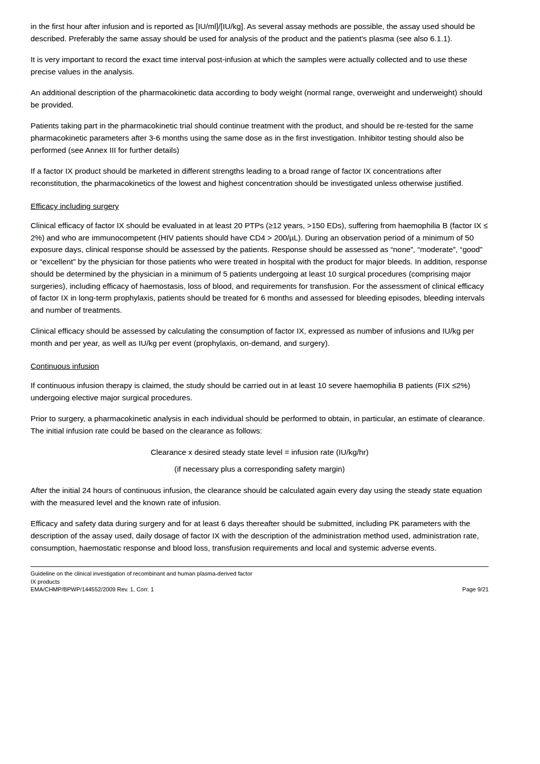in the first hour after infusion and is reported as [IU/ml]/[IU/kg]. As several assay methods are possible, the assay used should be described. Preferably the same assay should be used for analysis of the product and the patient's plasma (see also 6.1.1).
It is very important to record the exact time interval post-infusion at which the samples were actually collected and to use these precise values in the analysis.
An additional description of the pharmacokinetic data according to body weight (normal range, overweight and underweight) should be provided.
Patients taking part in the pharmacokinetic trial should continue treatment with the product, and should be re-tested for the same pharmacokinetic parameters after 3-6 months using the same dose as in the first investigation. Inhibitor testing should also be performed (see Annex III for further details)
If a factor IX product should be marketed in different strengths leading to a broad range of factor IX concentrations after reconstitution, the pharmacokinetics of the lowest and highest concentration should be investigated unless otherwise justified.
Efficacy including surgery
Clinical efficacy of factor IX should be evaluated in at least 20 PTPs (≥12 years, >150 EDs), suffering from haemophilia B (factor IX ≤ 2%) and who are immunocompetent (HIV patients should have CD4 > 200/µL). During an observation period of a minimum of 50 exposure days, clinical response should be assessed by the patients. Response should be assessed as “none”, “moderate”, “good” or “excellent” by the physician for those patients who were treated in hospital with the product for major bleeds. In addition, response should be determined by the physician in a minimum of 5 patients undergoing at least 10 surgical procedures (comprising major surgeries), including efficacy of haemostasis, loss of blood, and requirements for transfusion. For the assessment of clinical efficacy of factor IX in long-term prophylaxis, patients should be treated for 6 months and assessed for bleeding episodes, bleeding intervals and number of treatments.
Clinical efficacy should be assessed by calculating the consumption of factor IX, expressed as number of infusions and IU/kg per month and per year, as well as IU/kg per event (prophylaxis, on-demand, and surgery).
Continuous infusion
If continuous infusion therapy is claimed, the study should be carried out in at least 10 severe haemophilia B patients (FIX ≤2%) undergoing elective major surgical procedures.
Prior to surgery, a pharmacokinetic analysis in each individual should be performed to obtain, in particular, an estimate of clearance. The initial infusion rate could be based on the clearance as follows:
Clearance x desired steady state level = infusion rate (IU/kg/hr)
(if necessary plus a corresponding safety margin)
After the initial 24 hours of continuous infusion, the clearance should be calculated again every day using the steady state equation with the measured level and the known rate of infusion.
Efficacy and safety data during surgery and for at least 6 days thereafter should be submitted, including PK parameters with the description of the assay used, daily dosage of factor IX with the description of the administration method used, administration rate, consumption, haemostatic response and blood loss, transfusion requirements and local and systemic adverse events.
Guideline on the clinical investigation of recombinant and human plasma-derived factor IX products EMA/CHMP/BPWP/144552/2009 Rev. 1, Corr. 1 Page 9/21